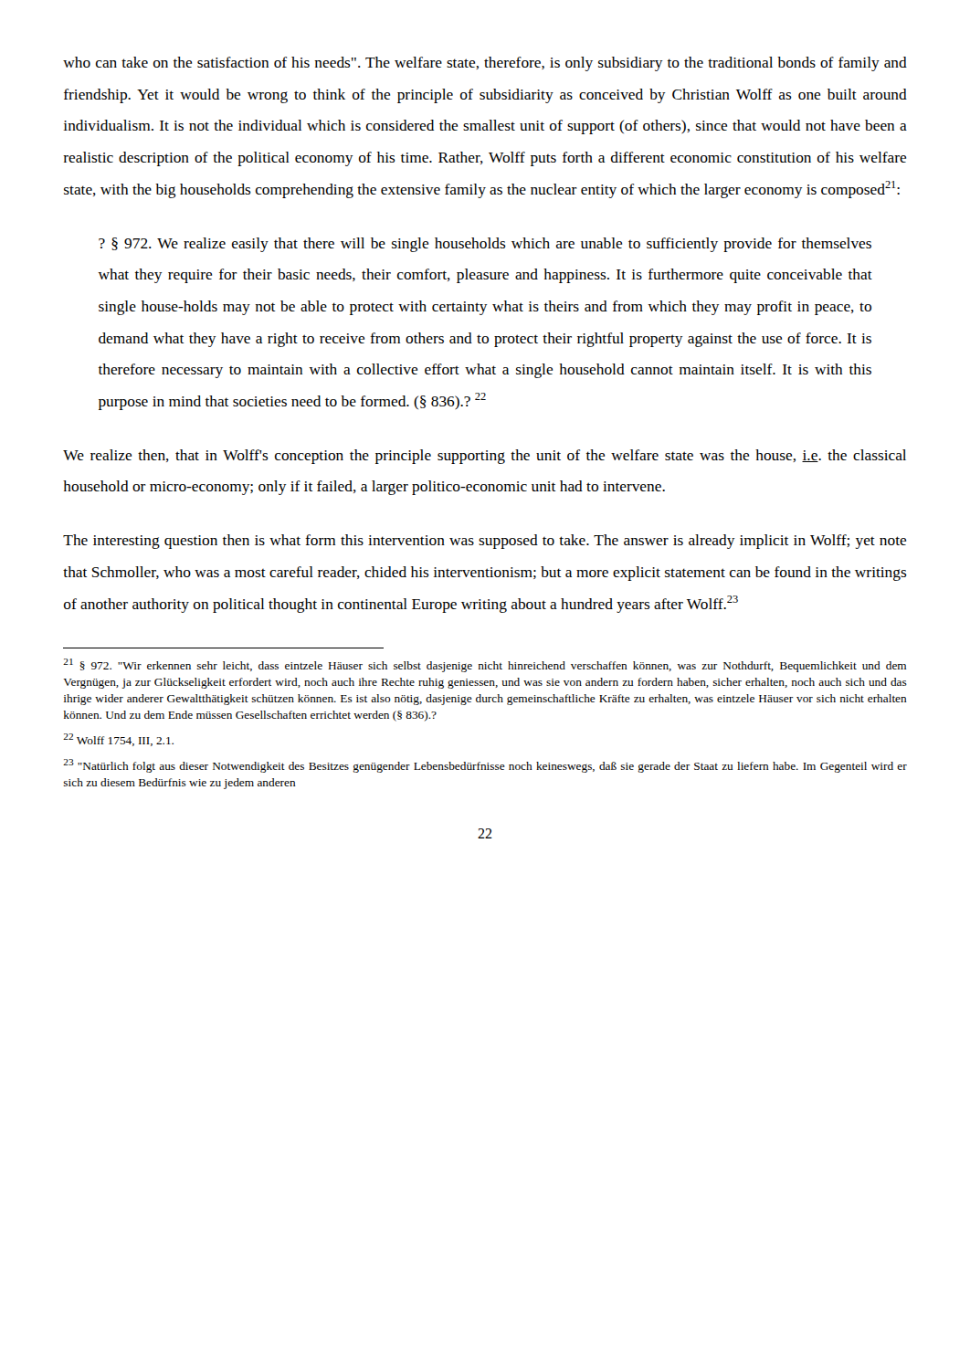who can take on the satisfaction of his needs". The welfare state, therefore, is only subsidiary to the traditional bonds of family and friendship. Yet it would be wrong to think of the principle of subsidiarity as conceived by Christian Wolff as one built around individualism. It is not the individual which is considered the smallest unit of support (of others), since that would not have been a realistic description of the political economy of his time. Rather, Wolff puts forth a different economic constitution of his welfare state, with the big households comprehending the extensive family as the nuclear entity of which the larger economy is composed21:
? § 972. We realize easily that there will be single households which are unable to sufficiently provide for themselves what they require for their basic needs, their comfort, pleasure and happiness. It is furthermore quite conceivable that single house-holds may not be able to protect with certainty what is theirs and from which they may profit in peace, to demand what they have a right to receive from others and to protect their rightful property against the use of force. It is therefore necessary to maintain with a collective effort what a single household cannot maintain itself. It is with this purpose in mind that societies need to be formed. (§ 836).? 22
We realize then, that in Wolff's conception the principle supporting the unit of the welfare state was the house, i.e. the classical household or micro-economy; only if it failed, a larger politico-economic unit had to intervene.
The interesting question then is what form this intervention was supposed to take. The answer is already implicit in Wolff; yet note that Schmoller, who was a most careful reader, chided his interventionism; but a more explicit statement can be found in the writings of another authority on political thought in continental Europe writing about a hundred years after Wolff.23
21 § 972. "Wir erkennen sehr leicht, dass eintzele Häuser sich selbst dasjenige nicht hinreichend verschaffen können, was zur Nothdurft, Bequemlichkeit und dem Vergnügen, ja zur Glückseligkeit erfordert wird, noch auch ihre Rechte ruhig geniessen, und was sie von andern zu fordern haben, sicher erhalten, noch auch sich und das ihrige wider anderer Gewaltthätigkeit schützen können. Es ist also nötig, dasjenige durch gemeinschaftliche Kräfte zu erhalten, was eintzele Häuser vor sich nicht erhalten können. Und zu dem Ende müssen Gesellschaften errichtet werden (§ 836).?
22 Wolff 1754, III, 2.1.
23 "Natürlich folgt aus dieser Notwendigkeit des Besitzes genügender Lebensbedürfnisse noch keineswegs, daß sie gerade der Staat zu liefern habe. Im Gegenteil wird er sich zu diesem Bedürfnis wie zu jedem anderen
22